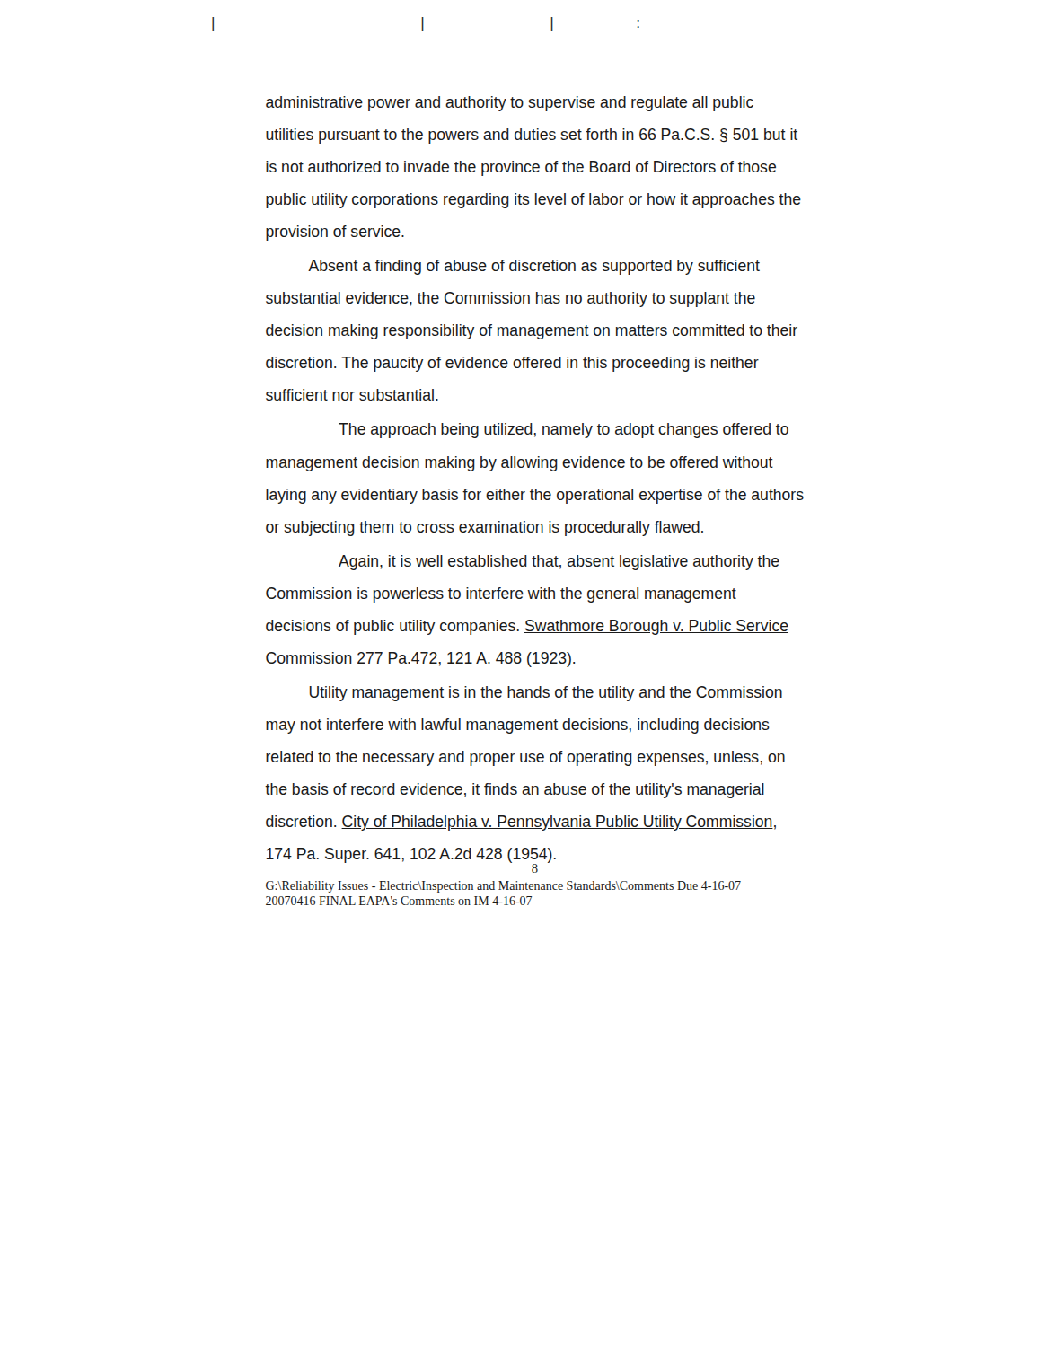| | | :
administrative power and authority to supervise and regulate all public utilities pursuant to the powers and duties set forth in 66 Pa.C.S. § 501 but it is not authorized to invade the province of the Board of Directors of those public utility corporations regarding its level of labor or how it approaches the provision of service.
Absent a finding of abuse of discretion as supported by sufficient substantial evidence, the Commission has no authority to supplant the decision making responsibility of management on matters committed to their discretion. The paucity of evidence offered in this proceeding is neither sufficient nor substantial.
The approach being utilized, namely to adopt changes offered to management decision making by allowing evidence to be offered without laying any evidentiary basis for either the operational expertise of the authors or subjecting them to cross examination is procedurally flawed.
Again, it is well established that, absent legislative authority the Commission is powerless to interfere with the general management decisions of public utility companies. Swathmore Borough v. Public Service Commission 277 Pa.472, 121 A. 488 (1923).
Utility management is in the hands of the utility and the Commission may not interfere with lawful management decisions, including decisions related to the necessary and proper use of operating expenses, unless, on the basis of record evidence, it finds an abuse of the utility's managerial discretion. City of Philadelphia v. Pennsylvania Public Utility Commission, 174 Pa. Super. 641, 102 A.2d 428 (1954).
8
G:\Reliability Issues - Electric\Inspection and Maintenance Standards\Comments Due 4-16-07 20070416 FINAL EAPA's Comments on IM 4-16-07